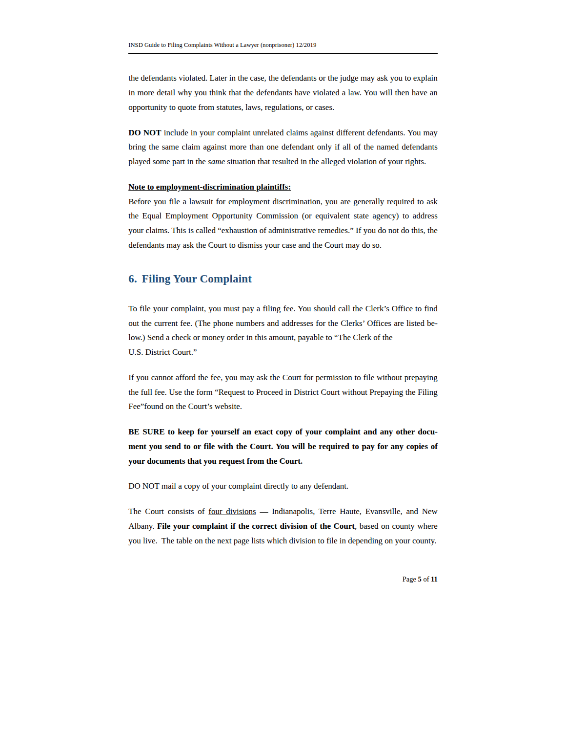INSD Guide to Filing Complaints Without a Lawyer (nonprisoner) 12/2019
the defendants violated. Later in the case, the defendants or the judge may ask you to explain in more detail why you think that the defendants have violated a law. You will then have an opportunity to quote from statutes, laws, regulations, or cases.
DO NOT include in your complaint unrelated claims against different defendants. You may bring the same claim against more than one defendant only if all of the named defendants played some part in the same situation that resulted in the alleged violation of your rights.
Note to employment-discrimination plaintiffs:
Before you file a lawsuit for employment discrimination, you are generally required to ask the Equal Employment Opportunity Commission (or equivalent state agency) to address your claims. This is called “exhaustion of administrative remedies.” If you do not do this, the defendants may ask the Court to dismiss your case and the Court may do so.
6. Filing Your Complaint
To file your complaint, you must pay a filing fee. You should call the Clerk’s Office to find out the current fee. (The phone numbers and addresses for the Clerks’ Offices are listed below.) Send a check or money order in this amount, payable to “The Clerk of the
U.S. District Court.”
If you cannot afford the fee, you may ask the Court for permission to file without prepaying the full fee. Use the form “Request to Proceed in District Court without Prepaying the Filing Fee”found on the Court’s website.
BE SURE to keep for yourself an exact copy of your complaint and any other document you send to or file with the Court. You will be required to pay for any copies of your documents that you request from the Court.
DO NOT mail a copy of your complaint directly to any defendant.
The Court consists of four divisions — Indianapolis, Terre Haute, Evansville, and New Albany. File your complaint if the correct division of the Court, based on county where you live. The table on the next page lists which division to file in depending on your county.
Page 5 of 11